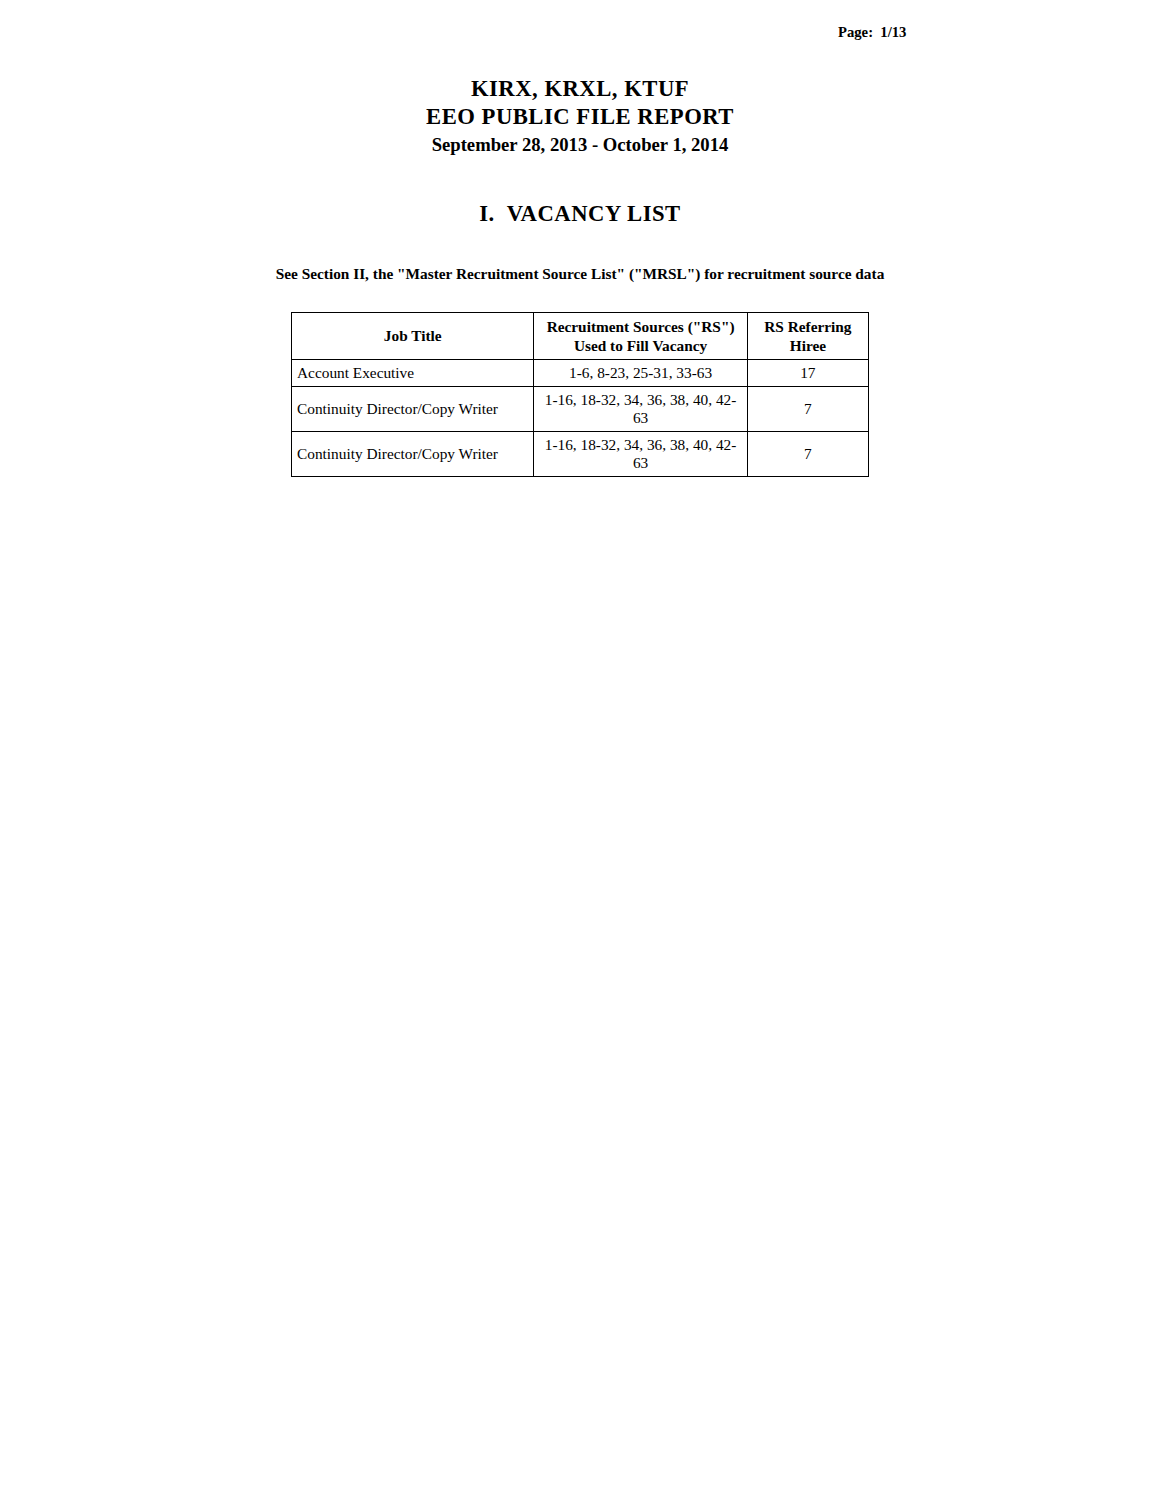Page: 1/13
KIRX, KRXL, KTUF
EEO PUBLIC FILE REPORT
September 28, 2013 - October 1, 2014
I. VACANCY LIST
See Section II, the "Master Recruitment Source List" ("MRSL") for recruitment source data
| Job Title | Recruitment Sources ("RS") Used to Fill Vacancy | RS Referring Hiree |
| --- | --- | --- |
| Account Executive | 1-6, 8-23, 25-31, 33-63 | 17 |
| Continuity Director/Copy Writer | 1-16, 18-32, 34, 36, 38, 40, 42-63 | 7 |
| Continuity Director/Copy Writer | 1-16, 18-32, 34, 36, 38, 40, 42-63 | 7 |